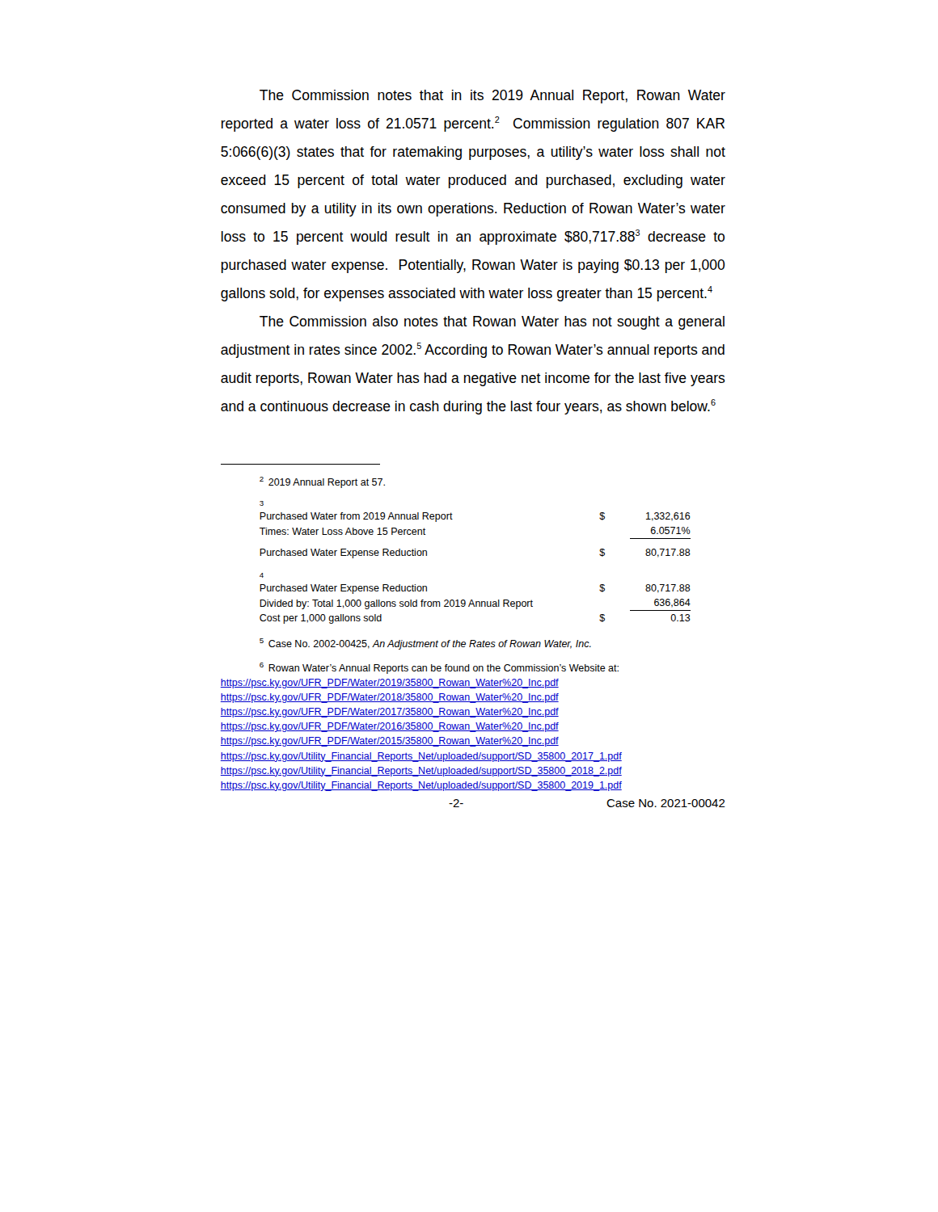The Commission notes that in its 2019 Annual Report, Rowan Water reported a water loss of 21.0571 percent.2 Commission regulation 807 KAR 5:066(6)(3) states that for ratemaking purposes, a utility’s water loss shall not exceed 15 percent of total water produced and purchased, excluding water consumed by a utility in its own operations. Reduction of Rowan Water’s water loss to 15 percent would result in an approximate $80,717.883 decrease to purchased water expense. Potentially, Rowan Water is paying $0.13 per 1,000 gallons sold, for expenses associated with water loss greater than 15 percent.4
The Commission also notes that Rowan Water has not sought a general adjustment in rates since 2002.5 According to Rowan Water’s annual reports and audit reports, Rowan Water has had a negative net income for the last five years and a continuous decrease in cash during the last four years, as shown below.6
2 2019 Annual Report at 57.
3
| Purchased Water from 2019 Annual Report | $ | 1,332,616 |
| Times: Water Loss Above 15 Percent | | 6.0571% |
| Purchased Water Expense Reduction | $ | 80,717.88 |
4
| Purchased Water Expense Reduction | $ | 80,717.88 |
| Divided by: Total 1,000 gallons sold from 2019 Annual Report | | 636,864 |
| Cost per 1,000 gallons sold | $ | 0.13 |
5 Case No. 2002-00425, An Adjustment of the Rates of Rowan Water, Inc.
6 Rowan Water’s Annual Reports can be found on the Commission’s Website at:
https://psc.ky.gov/UFR_PDF/Water/2019/35800_Rowan_Water%20_Inc.pdf
https://psc.ky.gov/UFR_PDF/Water/2018/35800_Rowan_Water%20_Inc.pdf
https://psc.ky.gov/UFR_PDF/Water/2017/35800_Rowan_Water%20_Inc.pdf
https://psc.ky.gov/UFR_PDF/Water/2016/35800_Rowan_Water%20_Inc.pdf
https://psc.ky.gov/UFR_PDF/Water/2015/35800_Rowan_Water%20_Inc.pdf
https://psc.ky.gov/Utility_Financial_Reports_Net/uploaded/support/SD_35800_2017_1.pdf
https://psc.ky.gov/Utility_Financial_Reports_Net/uploaded/support/SD_35800_2018_2.pdf
https://psc.ky.gov/Utility_Financial_Reports_Net/uploaded/support/SD_35800_2019_1.pdf
-2-
Case No. 2021-00042